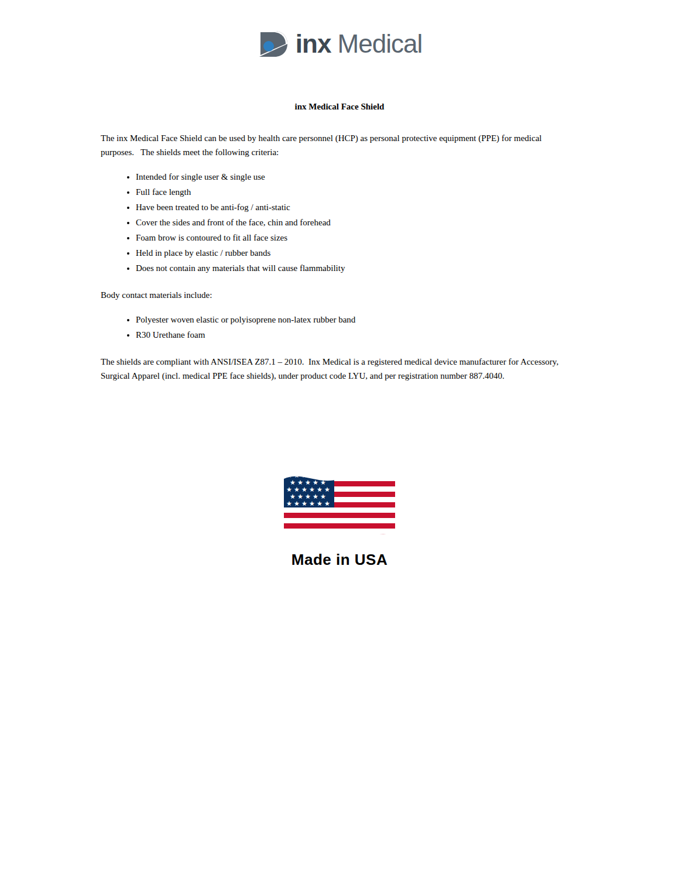inx Medical
inx Medical Face Shield
The inx Medical Face Shield can be used by health care personnel (HCP) as personal protective equipment (PPE) for medical purposes. The shields meet the following criteria:
Intended for single user & single use
Full face length
Have been treated to be anti-fog / anti-static
Cover the sides and front of the face, chin and forehead
Foam brow is contoured to fit all face sizes
Held in place by elastic / rubber bands
Does not contain any materials that will cause flammability
Body contact materials include:
Polyester woven elastic or polyisoprene non-latex rubber band
R30 Urethane foam
The shields are compliant with ANSI/ISEA Z87.1 – 2010. Inx Medical is a registered medical device manufacturer for Accessory, Surgical Apparel (incl. medical PPE face shields), under product code LYU, and per registration number 887.4040.
★ ★ ★ ★ ★ ★ ★ ★ ★ ★ ★ ★ ★ ★ ★ ★ ★ ★ ★ ★ ★ ★ ★ ★ ★ ★ ★ ★
Made in USA